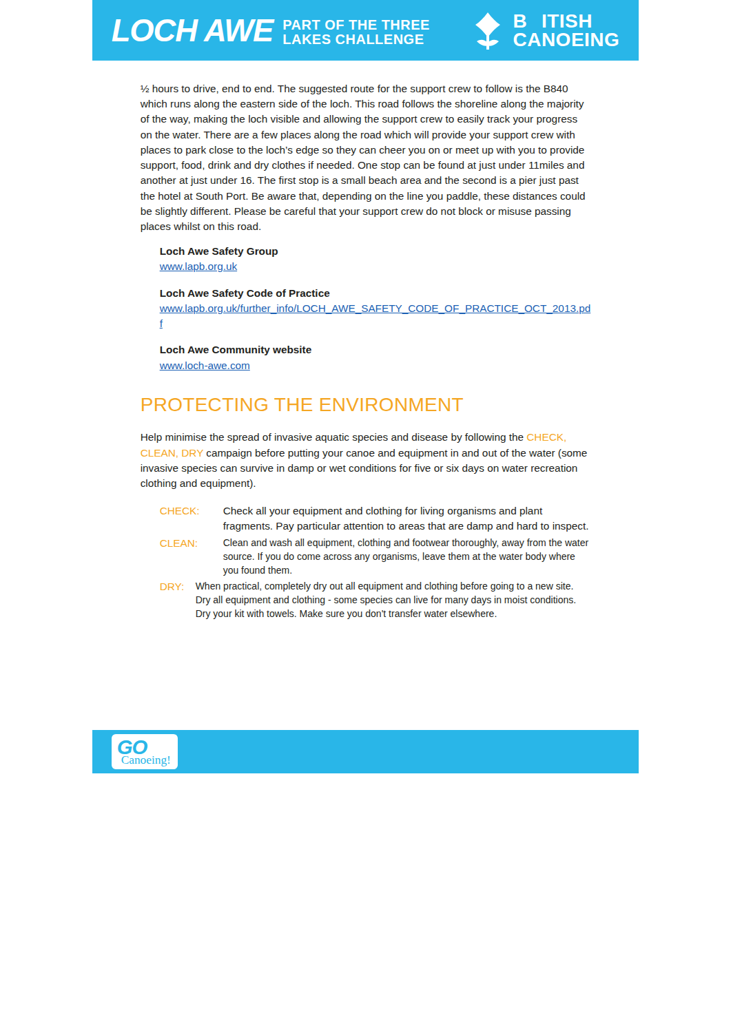Loch Awe
Part of the three
lakes challenge
BRITISH
CANOEING
½ hours to drive, end to end. The suggested route for the support crew to follow is the B840 which runs along the eastern side of the loch. This road follows the shoreline along the majority of the way, making the loch visible and allowing the support crew to easily track your progress on the water. There are a few places along the road which will provide your support crew with places to park close to the loch’s edge so they can cheer you on or meet up with you to provide support, food, drink and dry clothes if needed. One stop can be found at just under 11miles and another at just under 16. The first stop is a small beach area and the second is a pier just past the hotel at South Port. Be aware that, depending on the line you paddle, these distances could be slightly different. Please be careful that your support crew do not block or misuse passing places whilst on this road.
Loch Awe Safety Group www.lapb.org.uk
Loch Awe Safety Code of Practice www.lapb.org.uk/further_info/LOCH_AWE_SAFETY_CODE_OF_PRACTICE_OCT_2013.pdf
Loch Awe Community website www.loch-awe.com
PROTECTING THE ENVIRONMENT
Help minimise the spread of invasive aquatic species and disease by following the CHECK, CLEAN, DRY campaign before putting your canoe and equipment in and out of the water (some invasive species can survive in damp or wet conditions for five or six days on water recreation clothing and equipment).
CHECK:
Check all your equipment and clothing for living organisms and plant fragments. Pay particular attention to areas that are damp and hard to inspect.
CLEAN:
Clean and wash all equipment, clothing and footwear thoroughly, away from the water source. If you do come across any organisms, leave them at the water body where you found them.
DRY:
When practical, completely dry out all equipment and clothing before going to a new site. Dry all equipment and clothing - some species can live for many days in moist conditions. Dry your kit with towels. Make sure you don't transfer water elsewhere.
GO Canoeing!